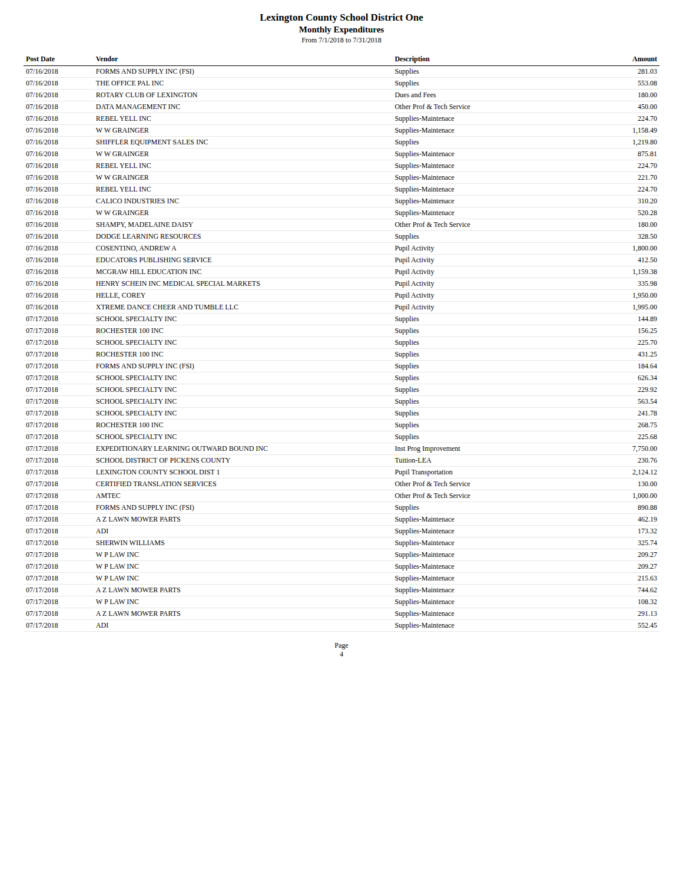Lexington County School District One
Monthly Expenditures
From 7/1/2018 to 7/31/2018
| Post Date | Vendor | Description | Amount |
| --- | --- | --- | --- |
| 07/16/2018 | FORMS AND SUPPLY INC (FSI) | Supplies | 281.03 |
| 07/16/2018 | THE OFFICE PAL INC | Supplies | 553.08 |
| 07/16/2018 | ROTARY CLUB OF LEXINGTON | Dues and Fees | 180.00 |
| 07/16/2018 | DATA MANAGEMENT INC | Other Prof & Tech Service | 450.00 |
| 07/16/2018 | REBEL YELL INC | Supplies-Maintenace | 224.70 |
| 07/16/2018 | W W GRAINGER | Supplies-Maintenace | 1,158.49 |
| 07/16/2018 | SHIFFLER EQUIPMENT SALES INC | Supplies | 1,219.80 |
| 07/16/2018 | W W GRAINGER | Supplies-Maintenace | 875.81 |
| 07/16/2018 | REBEL YELL INC | Supplies-Maintenace | 224.70 |
| 07/16/2018 | W W GRAINGER | Supplies-Maintenace | 221.70 |
| 07/16/2018 | REBEL YELL INC | Supplies-Maintenace | 224.70 |
| 07/16/2018 | CALICO INDUSTRIES INC | Supplies-Maintenace | 310.20 |
| 07/16/2018 | W W GRAINGER | Supplies-Maintenace | 520.28 |
| 07/16/2018 | SHAMPY, MADELAINE DAISY | Other Prof & Tech Service | 180.00 |
| 07/16/2018 | DODGE LEARNING RESOURCES | Supplies | 328.50 |
| 07/16/2018 | COSENTINO, ANDREW A | Pupil Activity | 1,800.00 |
| 07/16/2018 | EDUCATORS PUBLISHING SERVICE | Pupil Activity | 412.50 |
| 07/16/2018 | MCGRAW HILL EDUCATION INC | Pupil Activity | 1,159.38 |
| 07/16/2018 | HENRY SCHEIN INC MEDICAL SPECIAL MARKETS | Pupil Activity | 335.98 |
| 07/16/2018 | HELLE, COREY | Pupil Activity | 1,950.00 |
| 07/16/2018 | XTREME DANCE CHEER AND TUMBLE LLC | Pupil Activity | 1,995.00 |
| 07/17/2018 | SCHOOL SPECIALTY INC | Supplies | 144.89 |
| 07/17/2018 | ROCHESTER 100 INC | Supplies | 156.25 |
| 07/17/2018 | SCHOOL SPECIALTY INC | Supplies | 225.70 |
| 07/17/2018 | ROCHESTER 100 INC | Supplies | 431.25 |
| 07/17/2018 | FORMS AND SUPPLY INC (FSI) | Supplies | 184.64 |
| 07/17/2018 | SCHOOL SPECIALTY INC | Supplies | 626.34 |
| 07/17/2018 | SCHOOL SPECIALTY INC | Supplies | 229.92 |
| 07/17/2018 | SCHOOL SPECIALTY INC | Supplies | 563.54 |
| 07/17/2018 | SCHOOL SPECIALTY INC | Supplies | 241.78 |
| 07/17/2018 | ROCHESTER 100 INC | Supplies | 268.75 |
| 07/17/2018 | SCHOOL SPECIALTY INC | Supplies | 225.68 |
| 07/17/2018 | EXPEDITIONARY LEARNING OUTWARD BOUND INC | Inst Prog Improvement | 7,750.00 |
| 07/17/2018 | SCHOOL DISTRICT OF PICKENS COUNTY | Tuition-LEA | 230.76 |
| 07/17/2018 | LEXINGTON COUNTY SCHOOL DIST 1 | Pupil Transportation | 2,124.12 |
| 07/17/2018 | CERTIFIED TRANSLATION SERVICES | Other Prof & Tech Service | 130.00 |
| 07/17/2018 | AMTEC | Other Prof & Tech Service | 1,000.00 |
| 07/17/2018 | FORMS AND SUPPLY INC (FSI) | Supplies | 890.88 |
| 07/17/2018 | A Z LAWN MOWER PARTS | Supplies-Maintenace | 462.19 |
| 07/17/2018 | ADI | Supplies-Maintenace | 173.32 |
| 07/17/2018 | SHERWIN WILLIAMS | Supplies-Maintenace | 325.74 |
| 07/17/2018 | W P LAW INC | Supplies-Maintenace | 209.27 |
| 07/17/2018 | W P LAW INC | Supplies-Maintenace | 209.27 |
| 07/17/2018 | W P LAW INC | Supplies-Maintenace | 215.63 |
| 07/17/2018 | A Z LAWN MOWER PARTS | Supplies-Maintenace | 744.62 |
| 07/17/2018 | W P LAW INC | Supplies-Maintenace | 108.32 |
| 07/17/2018 | A Z LAWN MOWER PARTS | Supplies-Maintenace | 291.13 |
| 07/17/2018 | ADI | Supplies-Maintenace | 552.45 |
Page
4